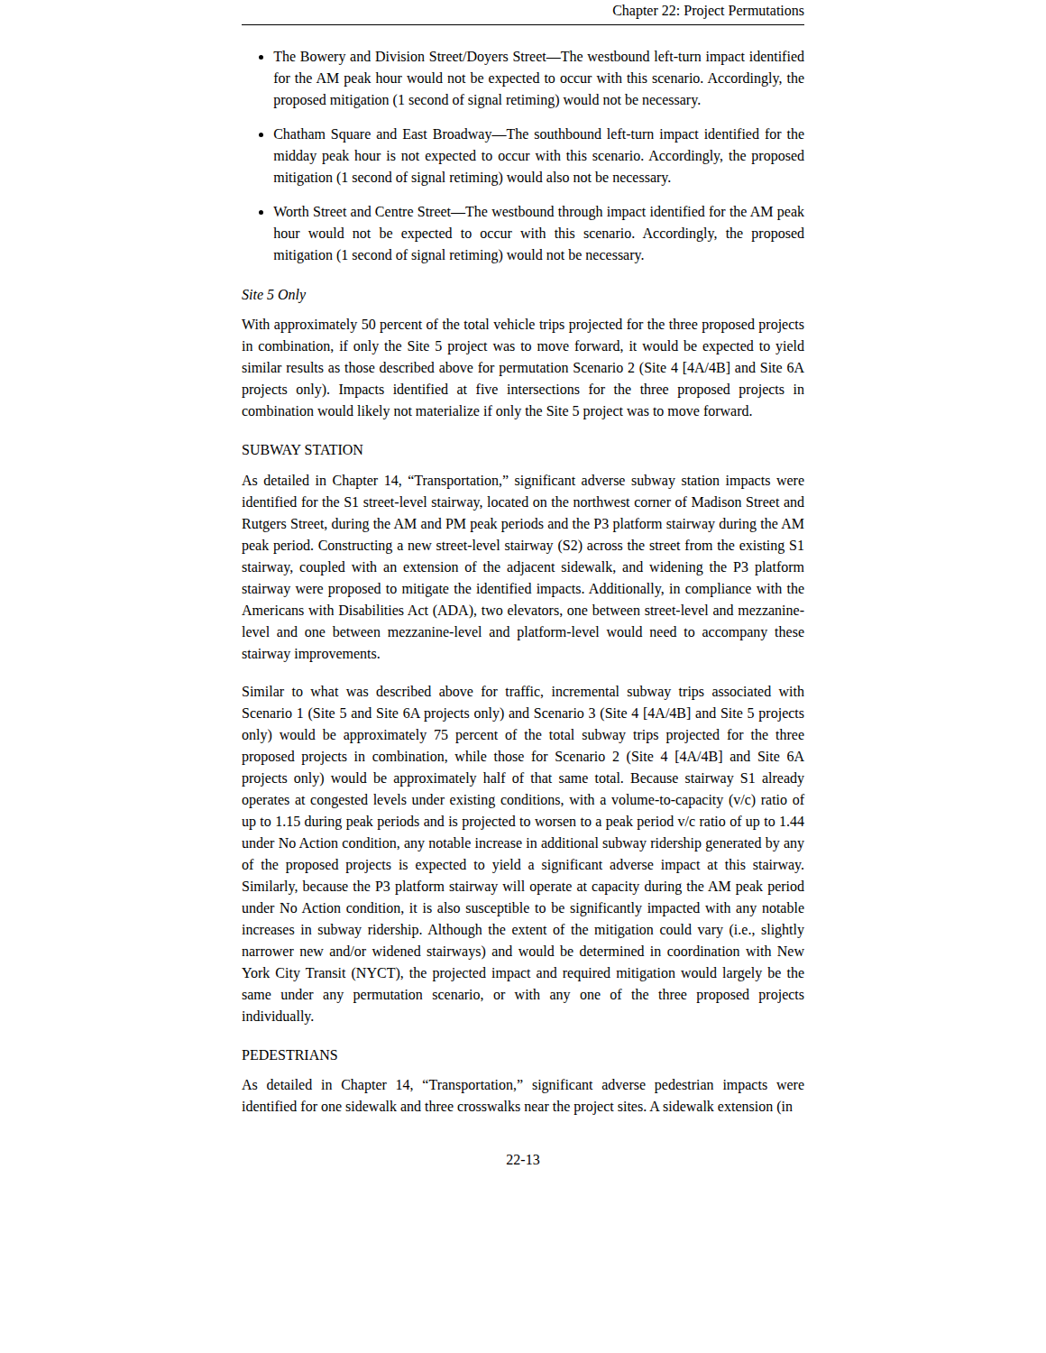Chapter 22: Project Permutations
The Bowery and Division Street/Doyers Street—The westbound left-turn impact identified for the AM peak hour would not be expected to occur with this scenario. Accordingly, the proposed mitigation (1 second of signal retiming) would not be necessary.
Chatham Square and East Broadway—The southbound left-turn impact identified for the midday peak hour is not expected to occur with this scenario. Accordingly, the proposed mitigation (1 second of signal retiming) would also not be necessary.
Worth Street and Centre Street—The westbound through impact identified for the AM peak hour would not be expected to occur with this scenario. Accordingly, the proposed mitigation (1 second of signal retiming) would not be necessary.
Site 5 Only
With approximately 50 percent of the total vehicle trips projected for the three proposed projects in combination, if only the Site 5 project was to move forward, it would be expected to yield similar results as those described above for permutation Scenario 2 (Site 4 [4A/4B] and Site 6A projects only). Impacts identified at five intersections for the three proposed projects in combination would likely not materialize if only the Site 5 project was to move forward.
Subway Station
As detailed in Chapter 14, “Transportation,” significant adverse subway station impacts were identified for the S1 street-level stairway, located on the northwest corner of Madison Street and Rutgers Street, during the AM and PM peak periods and the P3 platform stairway during the AM peak period. Constructing a new street-level stairway (S2) across the street from the existing S1 stairway, coupled with an extension of the adjacent sidewalk, and widening the P3 platform stairway were proposed to mitigate the identified impacts. Additionally, in compliance with the Americans with Disabilities Act (ADA), two elevators, one between street-level and mezzanine-level and one between mezzanine-level and platform-level would need to accompany these stairway improvements.
Similar to what was described above for traffic, incremental subway trips associated with Scenario 1 (Site 5 and Site 6A projects only) and Scenario 3 (Site 4 [4A/4B] and Site 5 projects only) would be approximately 75 percent of the total subway trips projected for the three proposed projects in combination, while those for Scenario 2 (Site 4 [4A/4B] and Site 6A projects only) would be approximately half of that same total. Because stairway S1 already operates at congested levels under existing conditions, with a volume-to-capacity (v/c) ratio of up to 1.15 during peak periods and is projected to worsen to a peak period v/c ratio of up to 1.44 under No Action condition, any notable increase in additional subway ridership generated by any of the proposed projects is expected to yield a significant adverse impact at this stairway. Similarly, because the P3 platform stairway will operate at capacity during the AM peak period under No Action condition, it is also susceptible to be significantly impacted with any notable increases in subway ridership. Although the extent of the mitigation could vary (i.e., slightly narrower new and/or widened stairways) and would be determined in coordination with New York City Transit (NYCT), the projected impact and required mitigation would largely be the same under any permutation scenario, or with any one of the three proposed projects individually.
Pedestrians
As detailed in Chapter 14, “Transportation,” significant adverse pedestrian impacts were identified for one sidewalk and three crosswalks near the project sites. A sidewalk extension (in
22-13